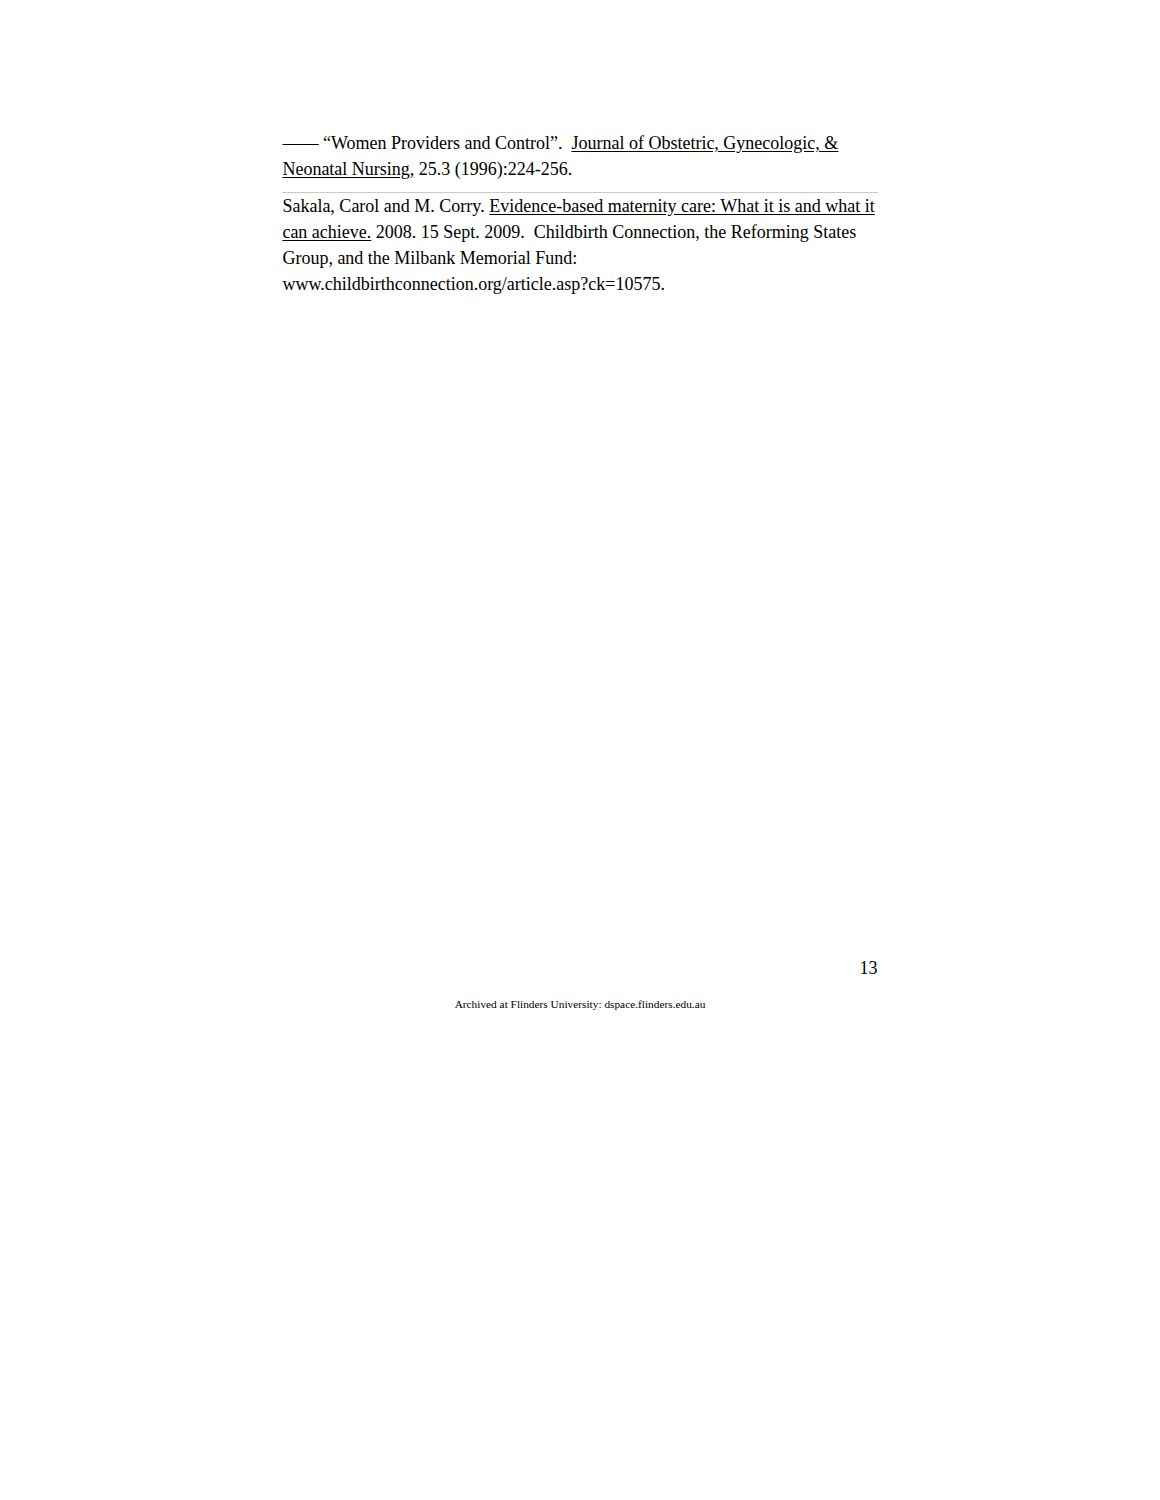—— “Women Providers and Control”. Journal of Obstetric, Gynecologic, & Neonatal Nursing, 25.3 (1996):224-256.
Sakala, Carol and M. Corry. Evidence-based maternity care: What it is and what it can achieve. 2008. 15 Sept. 2009. Childbirth Connection, the Reforming States Group, and the Milbank Memorial Fund: www.childbirthconnection.org/article.asp?ck=10575.
13
Archived at Flinders University: dspace.flinders.edu.au